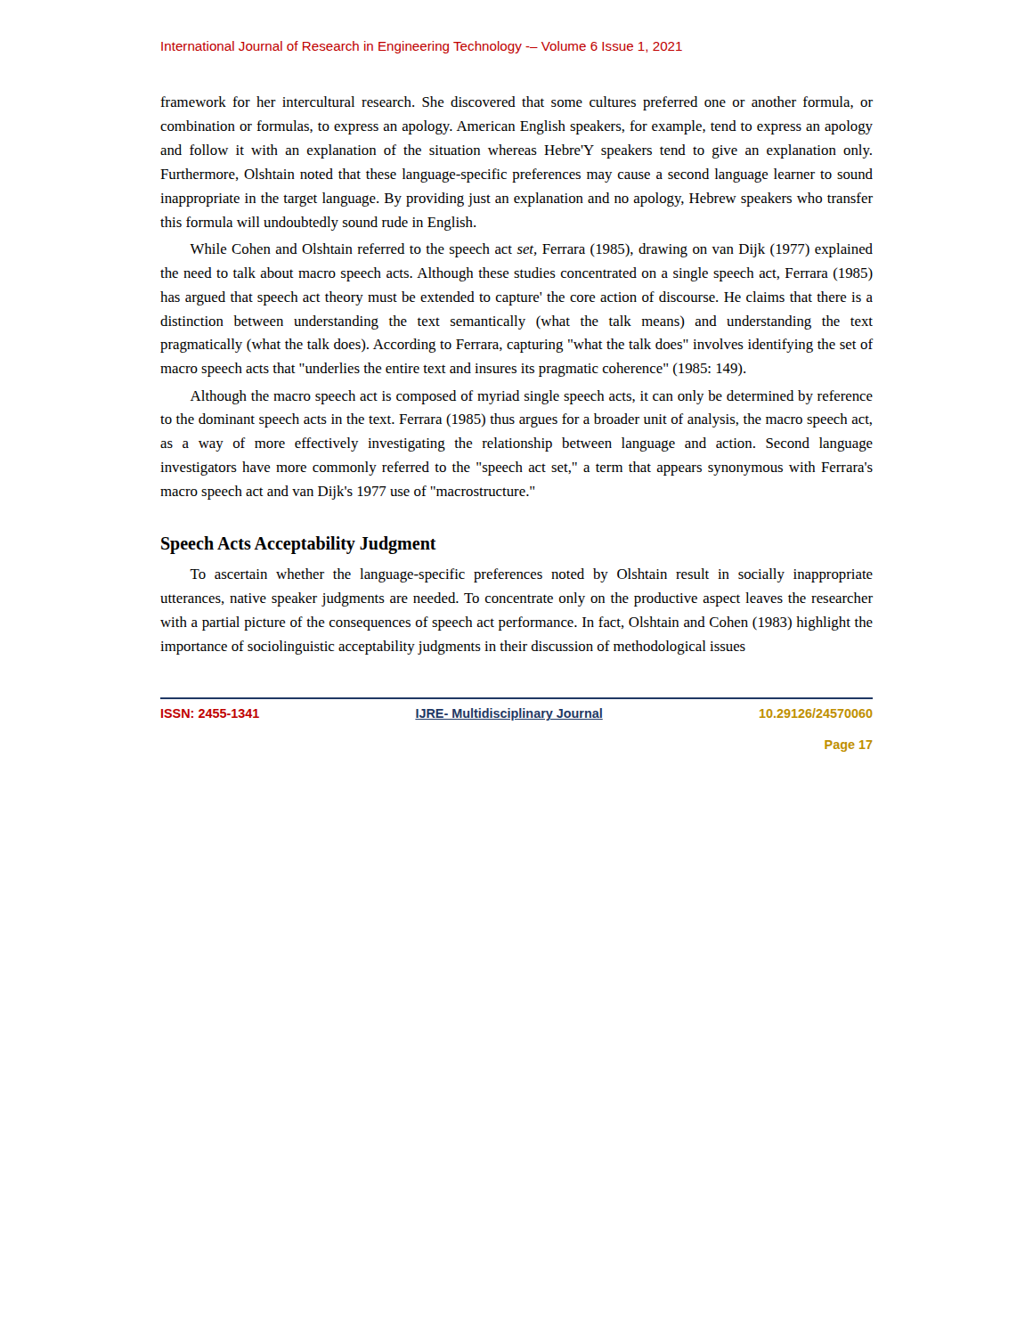International Journal of Research in Engineering Technology -– Volume 6 Issue 1, 2021
framework for her intercultural research. She discovered that some cultures preferred one or another formula, or combination or formulas, to express an apology. American English speakers, for example, tend to express an apology and follow it with an explanation of the situation whereas Hebre'Y speakers tend to give an explanation only. Furthermore, Olshtain noted that these language-specific preferences may cause a second language learner to sound inappropriate in the target language. By providing just an explanation and no apology, Hebrew speakers who transfer this formula will undoubtedly sound rude in English.
While Cohen and Olshtain referred to the speech act set, Ferrara (1985), drawing on van Dijk (1977) explained the need to talk about macro speech acts. Although these studies concentrated on a single speech act, Ferrara (1985) has argued that speech act theory must be extended to capture' the core action of discourse. He claims that there is a distinction between understanding the text semantically (what the talk means) and understanding the text pragmatically (what the talk does). According to Ferrara, capturing "what the talk does" involves identifying the set of macro speech acts that "underlies the entire text and insures its pragmatic coherence" (1985: 149).
Although the macro speech act is composed of myriad single speech acts, it can only be determined by reference to the dominant speech acts in the text. Ferrara (1985) thus argues for a broader unit of analysis, the macro speech act, as a way of more effectively investigating the relationship between language and action. Second language investigators have more commonly referred to the "speech act set," a term that appears synonymous with Ferrara's macro speech act and van Dijk's 1977 use of "macrostructure."
Speech Acts Acceptability Judgment
To ascertain whether the language-specific preferences noted by Olshtain result in socially inappropriate utterances, native speaker judgments are needed. To concentrate only on the productive aspect leaves the researcher with a partial picture of the consequences of speech act performance. In fact, Olshtain and Cohen (1983) highlight the importance of sociolinguistic acceptability judgments in their discussion of methodological issues
ISSN: 2455-1341 IJRE- Multidisciplinary Journal 10.29126/24570060
Page 17